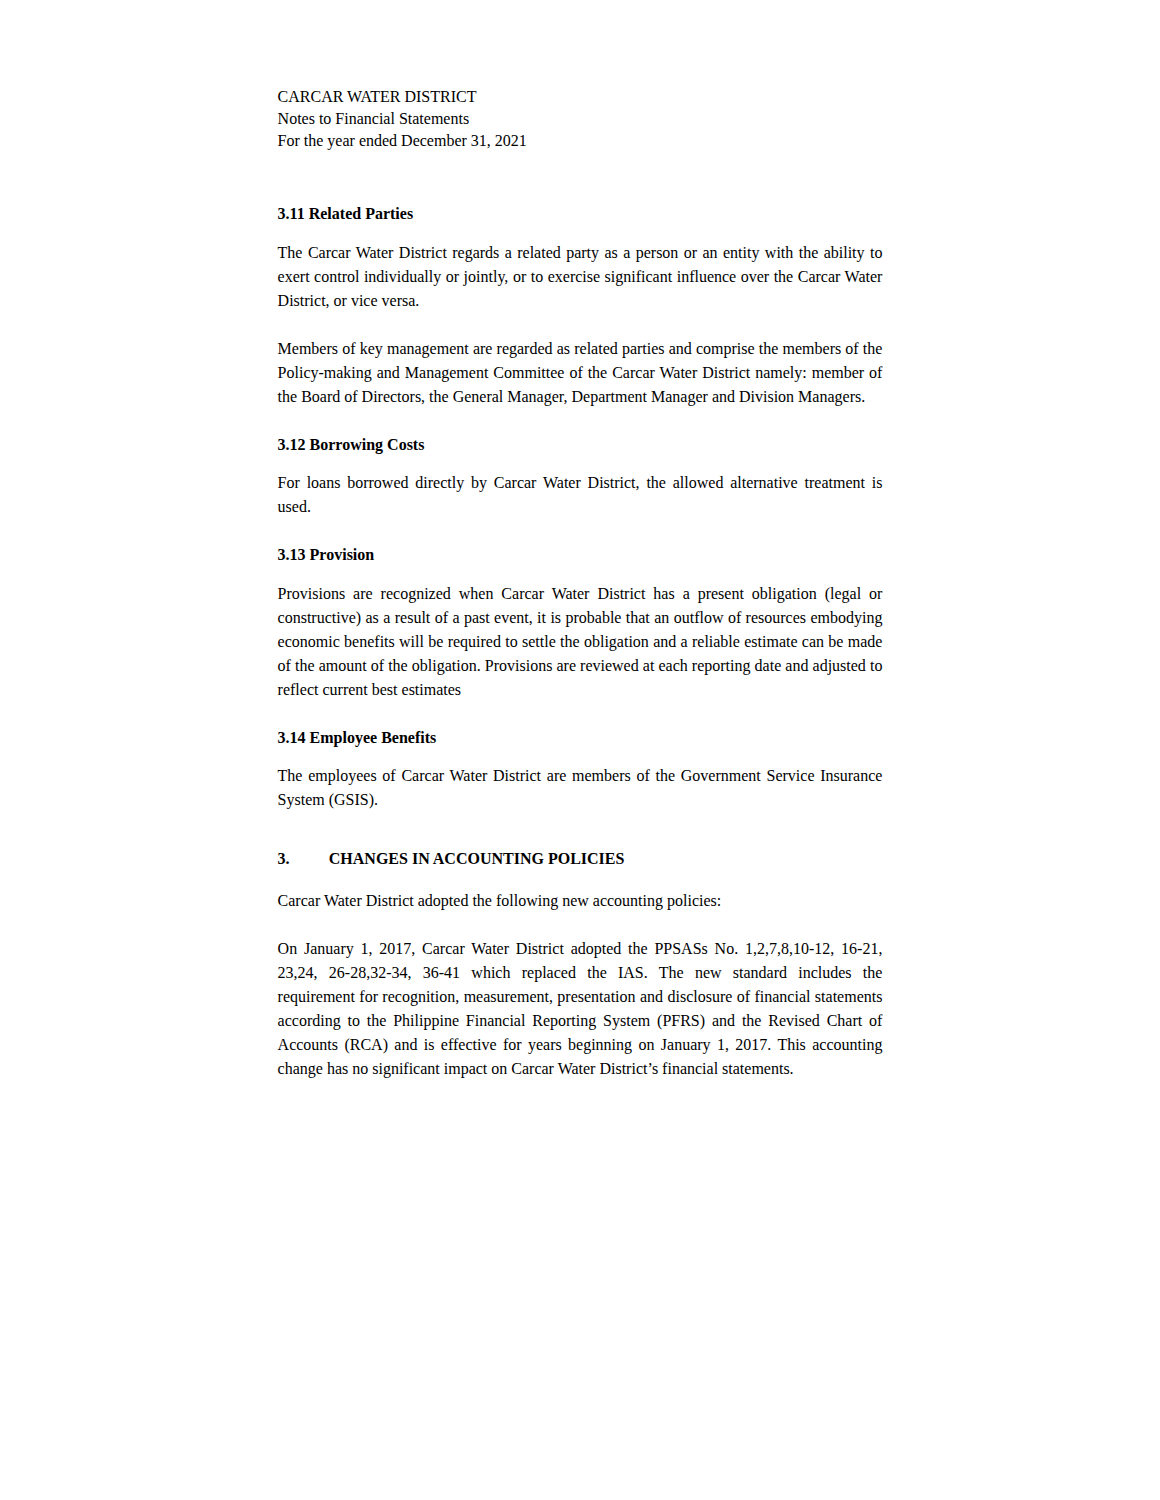CARCAR WATER DISTRICT
Notes to Financial Statements
For the year ended December 31, 2021
3.11 Related Parties
The Carcar Water District regards a related party as a person or an entity with the ability to exert control individually or jointly, or to exercise significant influence over the Carcar Water District, or vice versa.
Members of key management are regarded as related parties and comprise the members of the Policy-making and Management Committee of the Carcar Water District namely: member of the Board of Directors, the General Manager, Department Manager and Division Managers.
3.12 Borrowing Costs
For loans borrowed directly by Carcar Water District, the allowed alternative treatment is used.
3.13 Provision
Provisions are recognized when Carcar Water District has a present obligation (legal or constructive) as a result of a past event, it is probable that an outflow of resources embodying economic benefits will be required to settle the obligation and a reliable estimate can be made of the amount of the obligation. Provisions are reviewed at each reporting date and adjusted to reflect current best estimates
3.14 Employee Benefits
The employees of Carcar Water District are members of the Government Service Insurance System (GSIS).
3. CHANGES IN ACCOUNTING POLICIES
Carcar Water District adopted the following new accounting policies:
On January 1, 2017, Carcar Water District adopted the PPSASs No. 1,2,7,8,10-12, 16-21, 23,24, 26-28,32-34, 36-41 which replaced the IAS. The new standard includes the requirement for recognition, measurement, presentation and disclosure of financial statements according to the Philippine Financial Reporting System (PFRS) and the Revised Chart of Accounts (RCA) and is effective for years beginning on January 1, 2017. This accounting change has no significant impact on Carcar Water District’s financial statements.